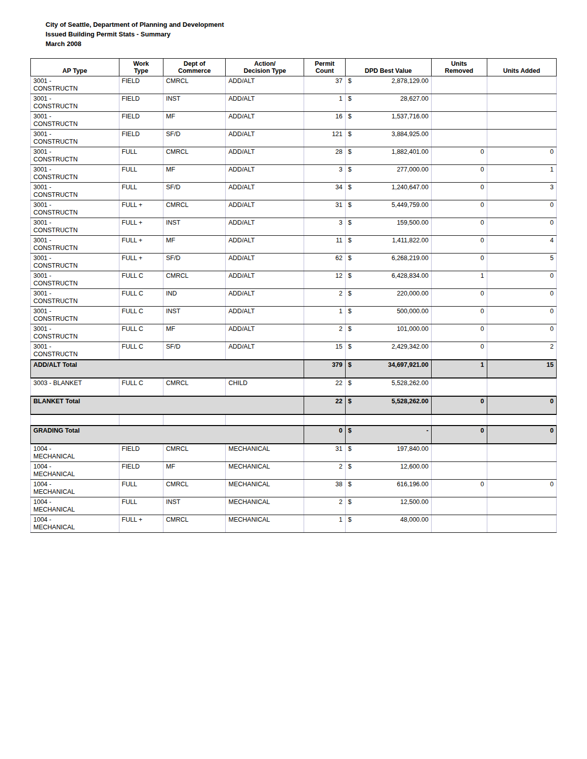City of Seattle, Department of Planning and Development
Issued Building Permit Stats - Summary
March 2008
| AP Type | Work Type | Dept of Commerce | Action/ Decision Type | Permit Count | DPD Best Value | Units Removed | Units Added |
| --- | --- | --- | --- | --- | --- | --- | --- |
| 3001 - CONSTRUCTN | FIELD | CMRCL | ADD/ALT | 37 | $ 2,878,129.00 | | |
| 3001 - CONSTRUCTN | FIELD | INST | ADD/ALT | 1 | $ 28,627.00 | | |
| 3001 - CONSTRUCTN | FIELD | MF | ADD/ALT | 16 | $ 1,537,716.00 | | |
| 3001 - CONSTRUCTN | FIELD | SF/D | ADD/ALT | 121 | $ 3,884,925.00 | | |
| 3001 - CONSTRUCTN | FULL | CMRCL | ADD/ALT | 28 | $ 1,882,401.00 | 0 | 0 |
| 3001 - CONSTRUCTN | FULL | MF | ADD/ALT | 3 | $ 277,000.00 | 0 | 1 |
| 3001 - CONSTRUCTN | FULL | SF/D | ADD/ALT | 34 | $ 1,240,647.00 | 0 | 3 |
| 3001 - CONSTRUCTN | FULL + | CMRCL | ADD/ALT | 31 | $ 5,449,759.00 | 0 | 0 |
| 3001 - CONSTRUCTN | FULL + | INST | ADD/ALT | 3 | $ 159,500.00 | 0 | 0 |
| 3001 - CONSTRUCTN | FULL + | MF | ADD/ALT | 11 | $ 1,411,822.00 | 0 | 4 |
| 3001 - CONSTRUCTN | FULL + | SF/D | ADD/ALT | 62 | $ 6,268,219.00 | 0 | 5 |
| 3001 - CONSTRUCTN | FULL C | CMRCL | ADD/ALT | 12 | $ 6,428,834.00 | 1 | 0 |
| 3001 - CONSTRUCTN | FULL C | IND | ADD/ALT | 2 | $ 220,000.00 | 0 | 0 |
| 3001 - CONSTRUCTN | FULL C | INST | ADD/ALT | 1 | $ 500,000.00 | 0 | 0 |
| 3001 - CONSTRUCTN | FULL C | MF | ADD/ALT | 2 | $ 101,000.00 | 0 | 0 |
| 3001 - CONSTRUCTN | FULL C | SF/D | ADD/ALT | 15 | $ 2,429,342.00 | 0 | 2 |
| ADD/ALT Total | 379 | $ 34,697,921.00 | 1 | 15 |
| 3003 - BLANKET | FULL C | CMRCL | CHILD | 22 | $ 5,528,262.00 | | |
| BLANKET Total | 22 | $ 5,528,262.00 | 0 | 0 |
| GRADING Total | 0 | $ - | 0 | 0 |
| 1004 - MECHANICAL | FIELD | CMRCL | MECHANICAL | 31 | $ 197,840.00 | | |
| 1004 - MECHANICAL | FIELD | MF | MECHANICAL | 2 | $ 12,600.00 | | |
| 1004 - MECHANICAL | FULL | CMRCL | MECHANICAL | 38 | $ 616,196.00 | 0 | 0 |
| 1004 - MECHANICAL | FULL | INST | MECHANICAL | 2 | $ 12,500.00 | | |
| 1004 - MECHANICAL | FULL + | CMRCL | MECHANICAL | 1 | $ 48,000.00 | | |